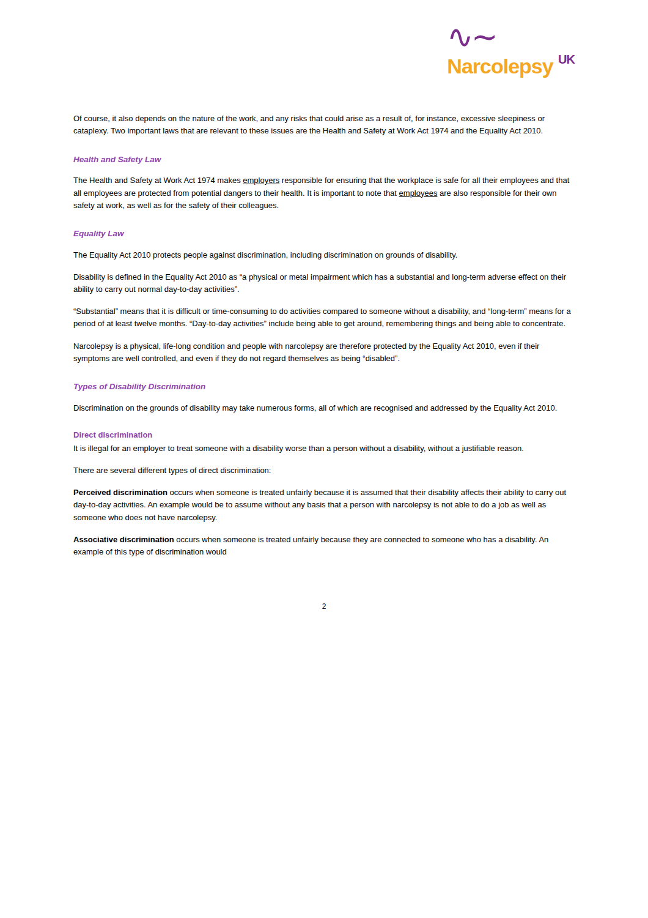∿∼
Narcolepsy UK
Of course, it also depends on the nature of the work, and any risks that could arise as a result of, for instance, excessive sleepiness or cataplexy. Two important laws that are relevant to these issues are the Health and Safety at Work Act 1974 and the Equality Act 2010.
Health and Safety Law
The Health and Safety at Work Act 1974 makes employers responsible for ensuring that the workplace is safe for all their employees and that all employees are protected from potential dangers to their health. It is important to note that employees are also responsible for their own safety at work, as well as for the safety of their colleagues.
Equality Law
The Equality Act 2010 protects people against discrimination, including discrimination on grounds of disability.
Disability is defined in the Equality Act 2010 as “a physical or metal impairment which has a substantial and long-term adverse effect on their ability to carry out normal day-to-day activities”.
“Substantial” means that it is difficult or time-consuming to do activities compared to someone without a disability, and “long-term” means for a period of at least twelve months. “Day-to-day activities” include being able to get around, remembering things and being able to concentrate.
Narcolepsy is a physical, life-long condition and people with narcolepsy are therefore protected by the Equality Act 2010, even if their symptoms are well controlled, and even if they do not regard themselves as being “disabled”.
Types of Disability Discrimination
Discrimination on the grounds of disability may take numerous forms, all of which are recognised and addressed by the Equality Act 2010.
Direct discrimination
It is illegal for an employer to treat someone with a disability worse than a person without a disability, without a justifiable reason.
There are several different types of direct discrimination:
Perceived discrimination occurs when someone is treated unfairly because it is assumed that their disability affects their ability to carry out day-to-day activities. An example would be to assume without any basis that a person with narcolepsy is not able to do a job as well as someone who does not have narcolepsy.
Associative discrimination occurs when someone is treated unfairly because they are connected to someone who has a disability. An example of this type of discrimination would
2